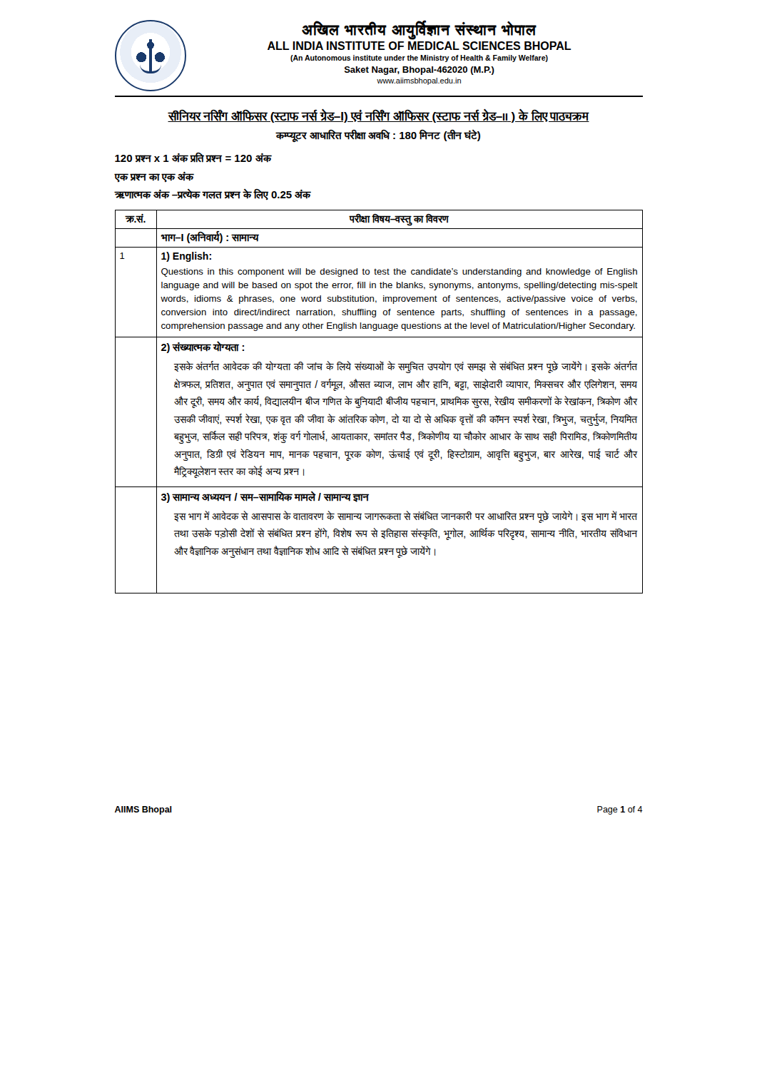अखिल भारतीय आयुर्विज्ञान संस्थान भोपाल
ALL INDIA INSTITUTE OF MEDICAL SCIENCES BHOPAL
(An Autonomous institute under the Ministry of Health & Family Welfare)
Saket Nagar, Bhopal-462020 (M.P.)
www.aiimsbhopal.edu.in
सीनियर नर्सिंग ऑफिसर (स्टाफ नर्स ग्रेड–I) एवं नर्सिंग ऑफिसर (स्टाफ नर्स ग्रेड–II ) के लिए पाठ्यक्रम
कम्प्यूटर आधारित परीक्षा अवधि : 180 मिनट (तीन घंटे)
120 प्रश्न x 1 अंक प्रति प्रश्न = 120 अंक
एक प्रश्न का एक अंक
ऋणात्मक अंक –प्रत्येक गलत प्रश्न के लिए 0.25 अंक
| क्र.सं. | परीक्षा विषय–वस्तु का विवरण |
| --- | --- |
| | भाग–I (अनिवार्य) : सामान्य |
| 1 | 1) English: Questions in this component will be designed to test the candidate’s understanding and knowledge of English language and will be based on spot the error, fill in the blanks, synonyms, antonyms, spelling/detecting mis-spelt words, idioms & phrases, one word substitution, improvement of sentences, active/passive voice of verbs, conversion into direct/indirect narration, shuffling of sentence parts, shuffling of sentences in a passage, comprehension passage and any other English language questions at the level of Matriculation/Higher Secondary. |
| | 2) संख्यात्मक योग्यता : इसके अंतर्गत आवेदक की योग्यता की जांच के लिये संख्याओं के समुचित उपयोग एवं समझ से संबंधित प्रश्न पूछे जायेंगे। इसके अंतर्गत क्षेत्रफल, प्रतिशत, अनुपात एवं समानुपात / वर्गमूल, औसत ब्याज, लाभ और हानि, बट्टा, साझेदारी व्यापार, मिक्सचर और एलिगेशन, समय और दूरी, समय और कार्य, विद्यालयीन बीज गणित के बुनियादी बीजीय पहचान, प्राथमिक सुरस, रेखीय समीकरणों के रेखांकन, त्रिकोण और उसकी जीवाएं, स्पर्श रेखा, एक वृत की जीवा के आंतरिक कोण, दो या दो से अधिक वृत्तों की कॉमन स्पर्श रेखा, त्रिभुज, चतुर्भुज, नियमित बहुभुज, सर्किल सही परिपत्र, शंकु वर्ग गोलार्ध, आयताकार, समांतर पैड, त्रिकोणीय या चौकोर आधार के साथ सही पिरामिड, त्रिकोणमितीय अनुपात, डिग्री एवं रेडियन माप, मानक पहचान, पूरक कोण, ऊंचाई एवं दूरी, हिस्टोग्राम, आवृत्ति बहुभुज, बार आरेख, पाई चार्ट और मैट्रिक्यूलेशन स्तर का कोई अन्य प्रश्न। |
| | 3) सामान्य अध्ययन / सम–सामायिक मामले / सामान्य ज्ञान इस भाग में आवेदक से आसपास के वातावरण के सामान्य जागरूकता से संबंधित जानकारी पर आधारित प्रश्न पूछे जायेगे। इस भाग में भारत तथा उसके पड़ोसी देशों से संबंधित प्रश्न होंगे, विशेष रूप से इतिहास संस्कृति, भूगोल, आर्थिक परिदृश्य, सामान्य नीति, भारतीय संविधान और वैज्ञानिक अनुसंधान तथा वैज्ञानिक शोध आदि से संबंधित प्रश्न पूछे जायेंगे। |
AIIMS Bhopal
Page 1 of 4